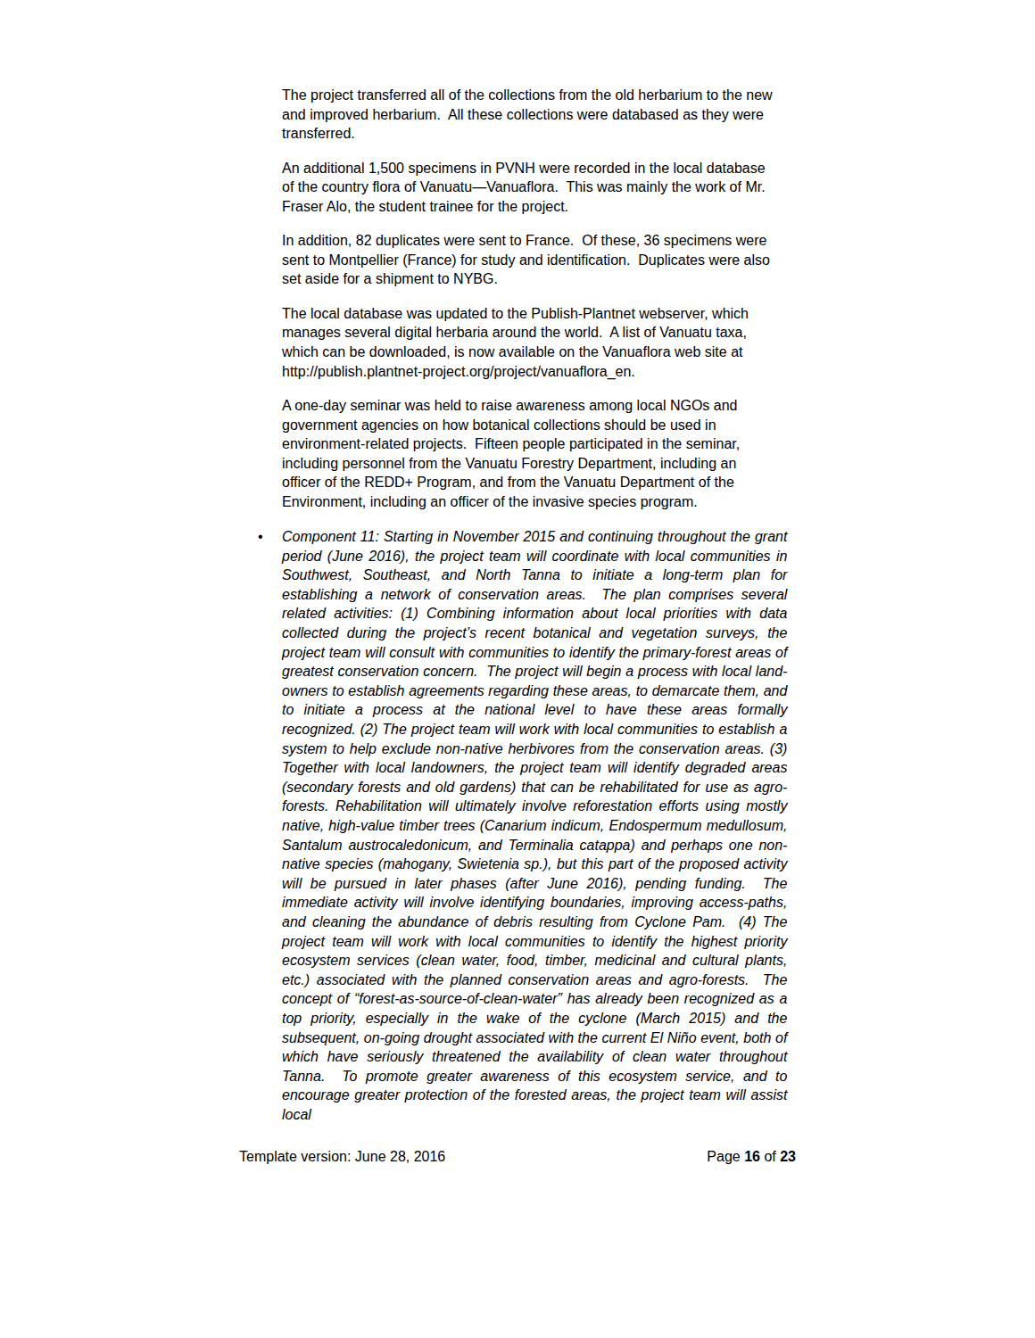The project transferred all of the collections from the old herbarium to the new and improved herbarium. All these collections were databased as they were transferred.
An additional 1,500 specimens in PVNH were recorded in the local database of the country flora of Vanuatu—Vanuaflora. This was mainly the work of Mr. Fraser Alo, the student trainee for the project.
In addition, 82 duplicates were sent to France. Of these, 36 specimens were sent to Montpellier (France) for study and identification. Duplicates were also set aside for a shipment to NYBG.
The local database was updated to the Publish-Plantnet webserver, which manages several digital herbaria around the world. A list of Vanuatu taxa, which can be downloaded, is now available on the Vanuaflora web site at http://publish.plantnet-project.org/project/vanuaflora_en.
A one-day seminar was held to raise awareness among local NGOs and government agencies on how botanical collections should be used in environment-related projects. Fifteen people participated in the seminar, including personnel from the Vanuatu Forestry Department, including an officer of the REDD+ Program, and from the Vanuatu Department of the Environment, including an officer of the invasive species program.
Component 11: Starting in November 2015 and continuing throughout the grant period (June 2016), the project team will coordinate with local communities in Southwest, Southeast, and North Tanna to initiate a long-term plan for establishing a network of conservation areas. The plan comprises several related activities: (1) Combining information about local priorities with data collected during the project’s recent botanical and vegetation surveys, the project team will consult with communities to identify the primary-forest areas of greatest conservation concern. The project will begin a process with local land-owners to establish agreements regarding these areas, to demarcate them, and to initiate a process at the national level to have these areas formally recognized. (2) The project team will work with local communities to establish a system to help exclude non-native herbivores from the conservation areas. (3) Together with local landowners, the project team will identify degraded areas (secondary forests and old gardens) that can be rehabilitated for use as agro-forests. Rehabilitation will ultimately involve reforestation efforts using mostly native, high-value timber trees (Canarium indicum, Endospermum medullosum, Santalum austrocaledonicum, and Terminalia catappa) and perhaps one non-native species (mahogany, Swietenia sp.), but this part of the proposed activity will be pursued in later phases (after June 2016), pending funding. The immediate activity will involve identifying boundaries, improving access-paths, and cleaning the abundance of debris resulting from Cyclone Pam. (4) The project team will work with local communities to identify the highest priority ecosystem services (clean water, food, timber, medicinal and cultural plants, etc.) associated with the planned conservation areas and agro-forests. The concept of “forest-as-source-of-clean-water” has already been recognized as a top priority, especially in the wake of the cyclone (March 2015) and the subsequent, on-going drought associated with the current El Niño event, both of which have seriously threatened the availability of clean water throughout Tanna. To promote greater awareness of this ecosystem service, and to encourage greater protection of the forested areas, the project team will assist local
Template version: June 28, 2016
Page 16 of 23